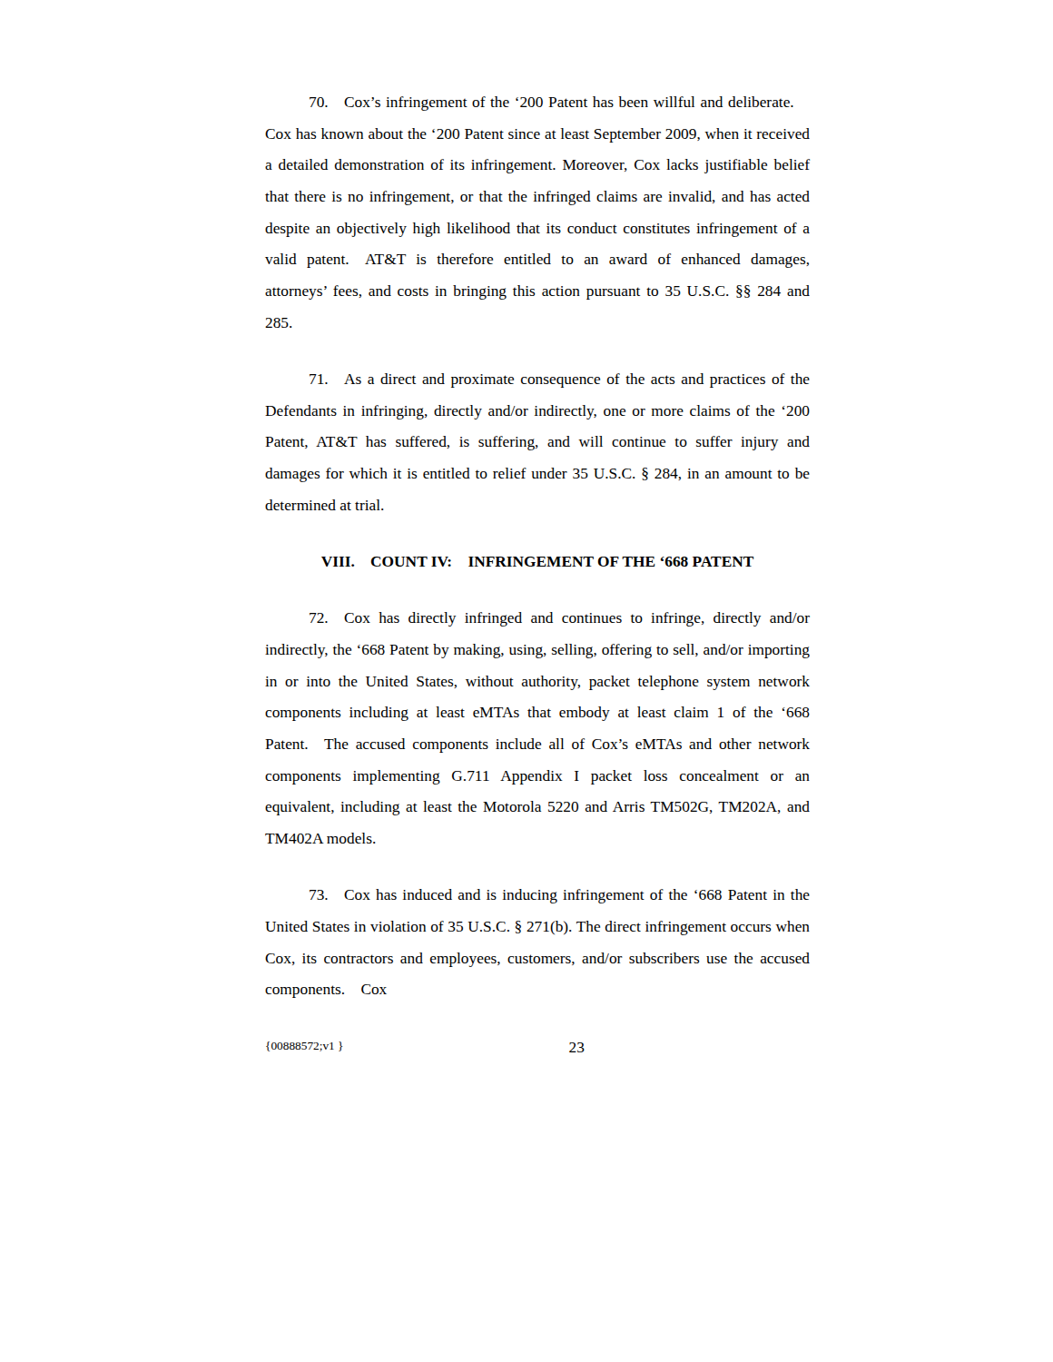70. Cox’s infringement of the ‘200 Patent has been willful and deliberate. Cox has known about the ‘200 Patent since at least September 2009, when it received a detailed demonstration of its infringement. Moreover, Cox lacks justifiable belief that there is no infringement, or that the infringed claims are invalid, and has acted despite an objectively high likelihood that its conduct constitutes infringement of a valid patent. AT&T is therefore entitled to an award of enhanced damages, attorneys’ fees, and costs in bringing this action pursuant to 35 U.S.C. §§ 284 and 285.
71. As a direct and proximate consequence of the acts and practices of the Defendants in infringing, directly and/or indirectly, one or more claims of the ‘200 Patent, AT&T has suffered, is suffering, and will continue to suffer injury and damages for which it is entitled to relief under 35 U.S.C. § 284, in an amount to be determined at trial.
VIII. COUNT IV: INFRINGEMENT OF THE ‘668 PATENT
72. Cox has directly infringed and continues to infringe, directly and/or indirectly, the ‘668 Patent by making, using, selling, offering to sell, and/or importing in or into the United States, without authority, packet telephone system network components including at least eMTAs that embody at least claim 1 of the ‘668 Patent. The accused components include all of Cox’s eMTAs and other network components implementing G.711 Appendix I packet loss concealment or an equivalent, including at least the Motorola 5220 and Arris TM502G, TM202A, and TM402A models.
73. Cox has induced and is inducing infringement of the ‘668 Patent in the United States in violation of 35 U.S.C. § 271(b). The direct infringement occurs when Cox, its contractors and employees, customers, and/or subscribers use the accused components. Cox
{00888572;v1 }
23